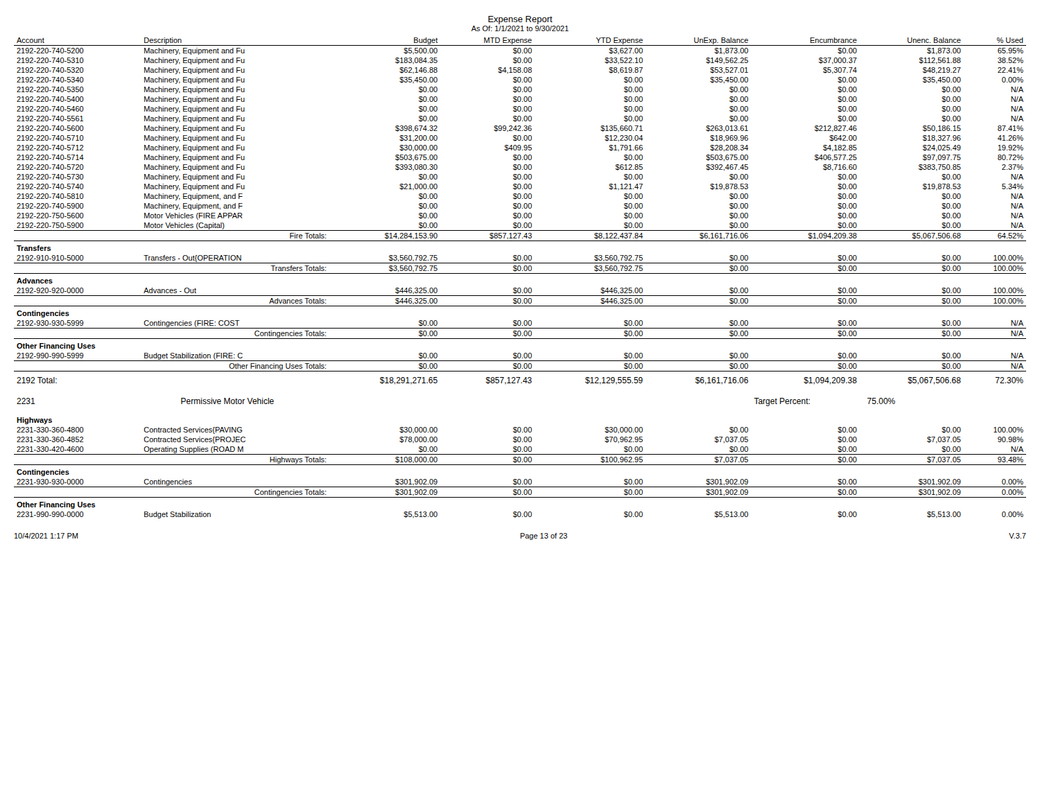Expense Report
As Of: 1/1/2021 to 9/30/2021
| Account | Description | Budget | MTD Expense | YTD Expense | UnExp. Balance | Encumbrance | Unenc. Balance | % Used |
| --- | --- | --- | --- | --- | --- | --- | --- | --- |
| 2192-220-740-5200 | Machinery, Equipment and Fu | $5,500.00 | $0.00 | $3,627.00 | $1,873.00 | $0.00 | $1,873.00 | 65.95% |
| 2192-220-740-5310 | Machinery, Equipment and Fu | $183,084.35 | $0.00 | $33,522.10 | $149,562.25 | $37,000.37 | $112,561.88 | 38.52% |
| 2192-220-740-5320 | Machinery, Equipment and Fu | $62,146.88 | $4,158.08 | $8,619.87 | $53,527.01 | $5,307.74 | $48,219.27 | 22.41% |
| 2192-220-740-5340 | Machinery, Equipment and Fu | $35,450.00 | $0.00 | $0.00 | $35,450.00 | $0.00 | $35,450.00 | 0.00% |
| 2192-220-740-5350 | Machinery, Equipment and Fu | $0.00 | $0.00 | $0.00 | $0.00 | $0.00 | $0.00 | N/A |
| 2192-220-740-5400 | Machinery, Equipment and Fu | $0.00 | $0.00 | $0.00 | $0.00 | $0.00 | $0.00 | N/A |
| 2192-220-740-5460 | Machinery, Equipment and Fu | $0.00 | $0.00 | $0.00 | $0.00 | $0.00 | $0.00 | N/A |
| 2192-220-740-5561 | Machinery, Equipment and Fu | $0.00 | $0.00 | $0.00 | $0.00 | $0.00 | $0.00 | N/A |
| 2192-220-740-5600 | Machinery, Equipment and Fu | $398,674.32 | $99,242.36 | $135,660.71 | $263,013.61 | $212,827.46 | $50,186.15 | 87.41% |
| 2192-220-740-5710 | Machinery, Equipment and Fu | $31,200.00 | $0.00 | $12,230.04 | $18,969.96 | $642.00 | $18,327.96 | 41.26% |
| 2192-220-740-5712 | Machinery, Equipment and Fu | $30,000.00 | $409.95 | $1,791.66 | $28,208.34 | $4,182.85 | $24,025.49 | 19.92% |
| 2192-220-740-5714 | Machinery, Equipment and Fu | $503,675.00 | $0.00 | $0.00 | $503,675.00 | $406,577.25 | $97,097.75 | 80.72% |
| 2192-220-740-5720 | Machinery, Equipment and Fu | $393,080.30 | $0.00 | $612.85 | $392,467.45 | $8,716.60 | $383,750.85 | 2.37% |
| 2192-220-740-5730 | Machinery, Equipment and Fu | $0.00 | $0.00 | $0.00 | $0.00 | $0.00 | $0.00 | N/A |
| 2192-220-740-5740 | Machinery, Equipment and Fu | $21,000.00 | $0.00 | $1,121.47 | $19,878.53 | $0.00 | $19,878.53 | 5.34% |
| 2192-220-740-5810 | Machinery, Equipment, and F | $0.00 | $0.00 | $0.00 | $0.00 | $0.00 | $0.00 | N/A |
| 2192-220-740-5900 | Machinery, Equipment, and F | $0.00 | $0.00 | $0.00 | $0.00 | $0.00 | $0.00 | N/A |
| 2192-220-750-5600 | Motor Vehicles (FIRE APPAR | $0.00 | $0.00 | $0.00 | $0.00 | $0.00 | $0.00 | N/A |
| 2192-220-750-5900 | Motor Vehicles (Capital) | $0.00 | $0.00 | $0.00 | $0.00 | $0.00 | $0.00 | N/A |
| | Fire Totals: | $14,284,153.90 | $857,127.43 | $8,122,437.84 | $6,161,716.06 | $1,094,209.38 | $5,067,506.68 | 64.52% |
| Transfers |
| 2192-910-910-5000 | Transfers - Out{OPERATION | $3,560,792.75 | $0.00 | $3,560,792.75 | $0.00 | $0.00 | $0.00 | 100.00% |
| | Transfers Totals: | $3,560,792.75 | $0.00 | $3,560,792.75 | $0.00 | $0.00 | $0.00 | 100.00% |
| Advances |
| 2192-920-920-0000 | Advances - Out | $446,325.00 | $0.00 | $446,325.00 | $0.00 | $0.00 | $0.00 | 100.00% |
| | Advances Totals: | $446,325.00 | $0.00 | $446,325.00 | $0.00 | $0.00 | $0.00 | 100.00% |
| Contingencies |
| 2192-930-930-5999 | Contingencies (FIRE: COST | $0.00 | $0.00 | $0.00 | $0.00 | $0.00 | $0.00 | N/A |
| | Contingencies Totals: | $0.00 | $0.00 | $0.00 | $0.00 | $0.00 | $0.00 | N/A |
| Other Financing Uses |
| 2192-990-990-5999 | Budget Stabilization (FIRE: C | $0.00 | $0.00 | $0.00 | $0.00 | $0.00 | $0.00 | N/A |
| | Other Financing Uses Totals: | $0.00 | $0.00 | $0.00 | $0.00 | $0.00 | $0.00 | N/A |
| 2192 Total: | | $18,291,271.65 | $857,127.43 | $12,129,555.59 | $6,161,716.06 | $1,094,209.38 | $5,067,506.68 | 72.30% |
| 2231 | Permissive Motor Vehicle | Target Percent: | 75.00% | |
| Highways |
| 2231-330-360-4800 | Contracted Services{PAVING | $30,000.00 | $0.00 | $30,000.00 | $0.00 | $0.00 | $0.00 | 100.00% |
| 2231-330-360-4852 | Contracted Services{PROJEC | $78,000.00 | $0.00 | $70,962.95 | $7,037.05 | $0.00 | $7,037.05 | 90.98% |
| 2231-330-420-4600 | Operating Supplies (ROAD M | $0.00 | $0.00 | $0.00 | $0.00 | $0.00 | $0.00 | N/A |
| | Highways Totals: | $108,000.00 | $0.00 | $100,962.95 | $7,037.05 | $0.00 | $7,037.05 | 93.48% |
| Contingencies |
| 2231-930-930-0000 | Contingencies | $301,902.09 | $0.00 | $0.00 | $301,902.09 | $0.00 | $301,902.09 | 0.00% |
| | Contingencies Totals: | $301,902.09 | $0.00 | $0.00 | $301,902.09 | $0.00 | $301,902.09 | 0.00% |
| Other Financing Uses |
| 2231-990-990-0000 | Budget Stabilization | $5,513.00 | $0.00 | $0.00 | $5,513.00 | $0.00 | $5,513.00 | 0.00% |
10/4/2021 1:17 PM
Page 13 of 23
V.3.7